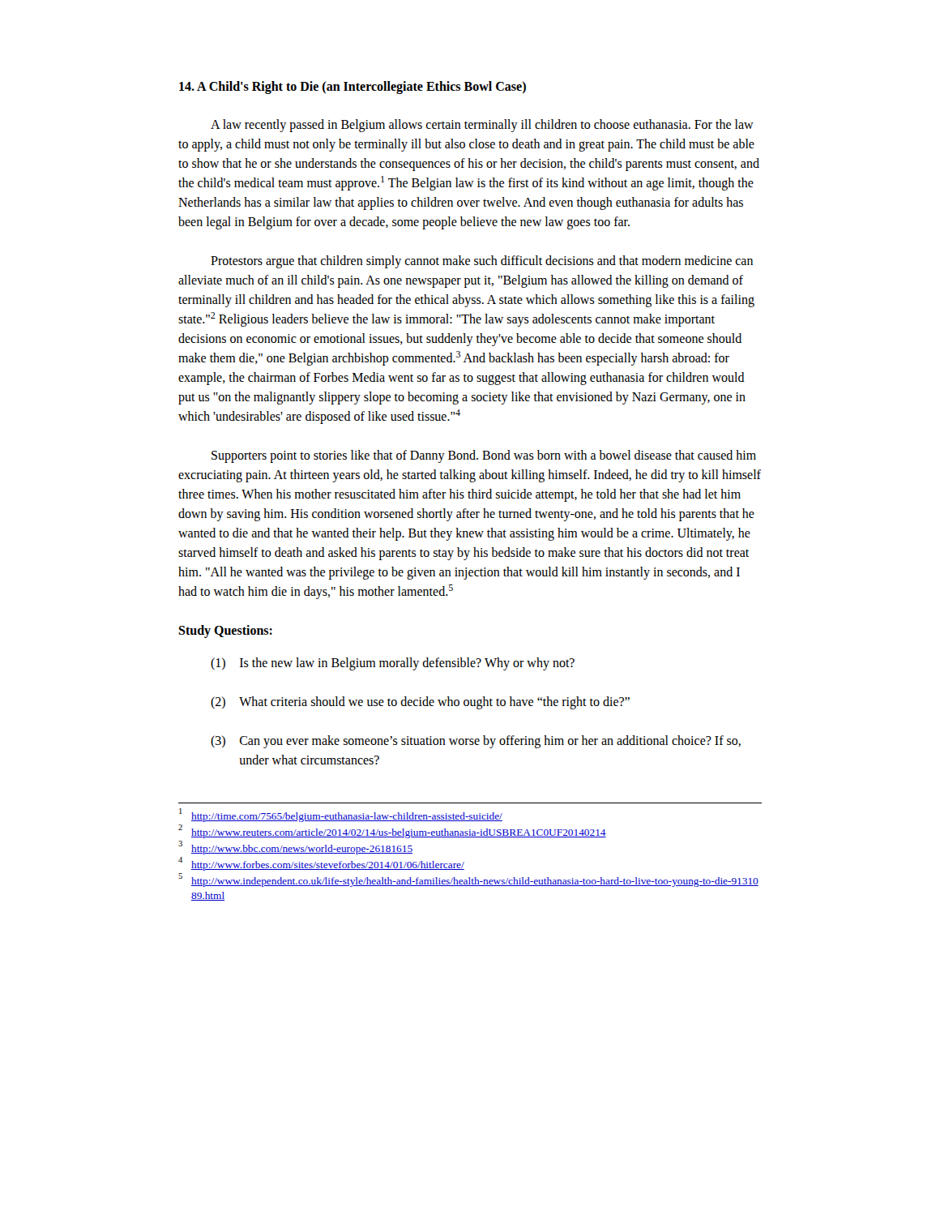14. A Child's Right to Die (an Intercollegiate Ethics Bowl Case)
A law recently passed in Belgium allows certain terminally ill children to choose euthanasia. For the law to apply, a child must not only be terminally ill but also close to death and in great pain. The child must be able to show that he or she understands the consequences of his or her decision, the child's parents must consent, and the child's medical team must approve.1 The Belgian law is the first of its kind without an age limit, though the Netherlands has a similar law that applies to children over twelve. And even though euthanasia for adults has been legal in Belgium for over a decade, some people believe the new law goes too far.
Protestors argue that children simply cannot make such difficult decisions and that modern medicine can alleviate much of an ill child's pain. As one newspaper put it, "Belgium has allowed the killing on demand of terminally ill children and has headed for the ethical abyss. A state which allows something like this is a failing state."2 Religious leaders believe the law is immoral: "The law says adolescents cannot make important decisions on economic or emotional issues, but suddenly they've become able to decide that someone should make them die," one Belgian archbishop commented.3 And backlash has been especially harsh abroad: for example, the chairman of Forbes Media went so far as to suggest that allowing euthanasia for children would put us "on the malignantly slippery slope to becoming a society like that envisioned by Nazi Germany, one in which 'undesirables' are disposed of like used tissue."4
Supporters point to stories like that of Danny Bond. Bond was born with a bowel disease that caused him excruciating pain. At thirteen years old, he started talking about killing himself. Indeed, he did try to kill himself three times. When his mother resuscitated him after his third suicide attempt, he told her that she had let him down by saving him. His condition worsened shortly after he turned twenty-one, and he told his parents that he wanted to die and that he wanted their help. But they knew that assisting him would be a crime. Ultimately, he starved himself to death and asked his parents to stay by his bedside to make sure that his doctors did not treat him. "All he wanted was the privilege to be given an injection that would kill him instantly in seconds, and I had to watch him die in days," his mother lamented.5
Study Questions:
(1) Is the new law in Belgium morally defensible? Why or why not?
(2) What criteria should we use to decide who ought to have “the right to die?”
(3) Can you ever make someone’s situation worse by offering him or her an additional choice? If so, under what circumstances?
http://time.com/7565/belgium-euthanasia-law-children-assisted-suicide/
http://www.reuters.com/article/2014/02/14/us-belgium-euthanasia-idUSBREA1C0UF20140214
http://www.bbc.com/news/world-europe-26181615
http://www.forbes.com/sites/steveforbes/2014/01/06/hitlercare/
http://www.independent.co.uk/life-style/health-and-families/health-news/child-euthanasia-too-hard-to-live-too-young-to-die-9131089.html